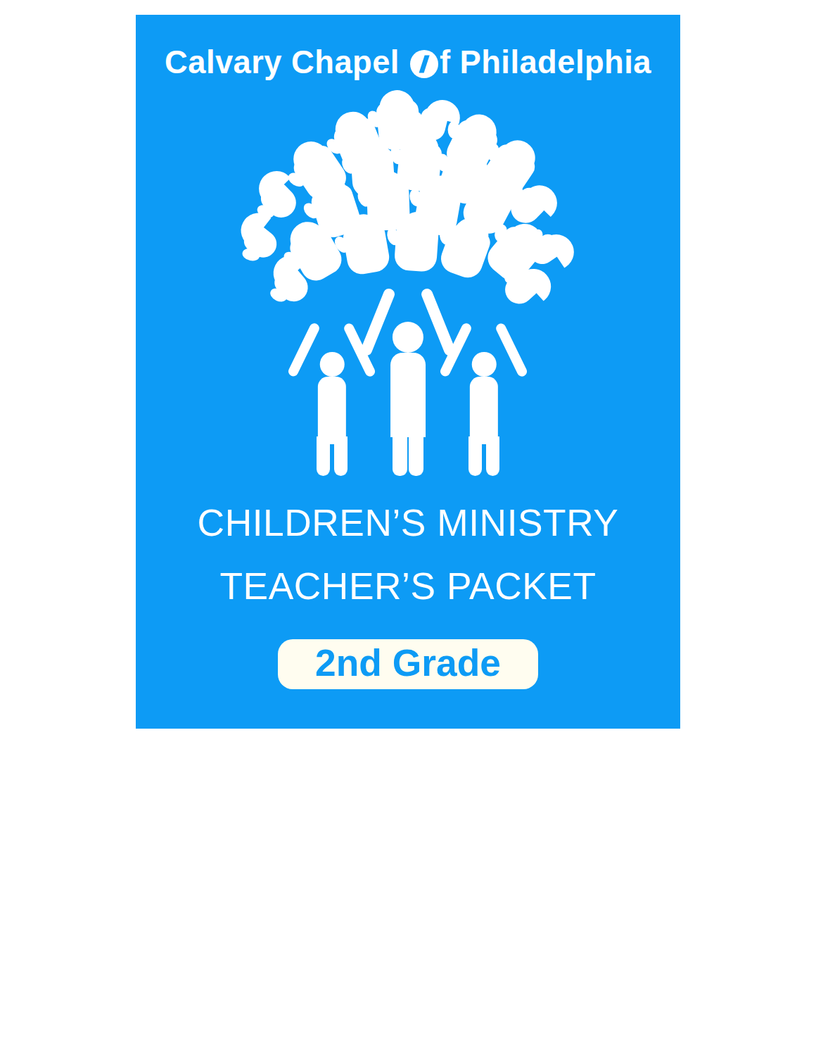Calvary Chapel f Philadelphia
Children’s Ministry
Teacher’s Packet
2nd Grade
Sunday Morning
Study 8
Jesus Defeats Death